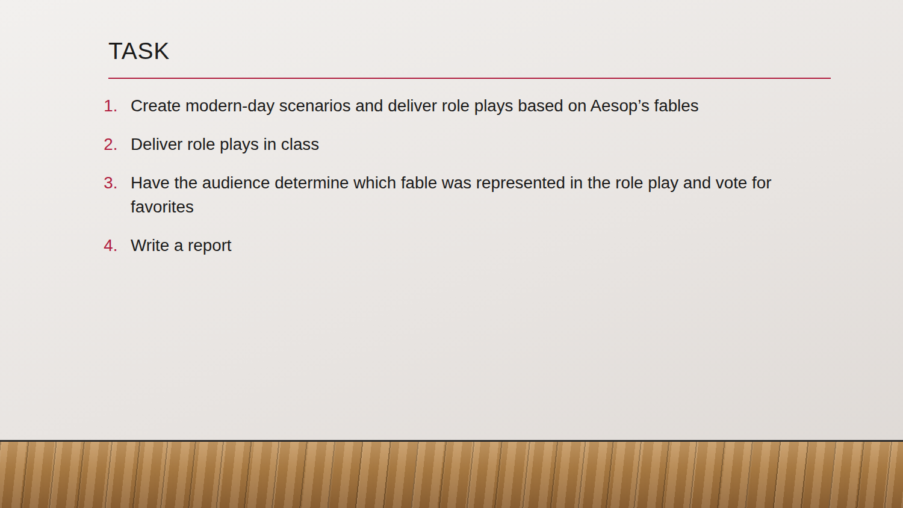Task
Create modern-day scenarios and deliver role plays based on Aesop’s fables
Deliver role plays in class
Have the audience determine which fable was represented in the role play and vote for favorites
Write a report